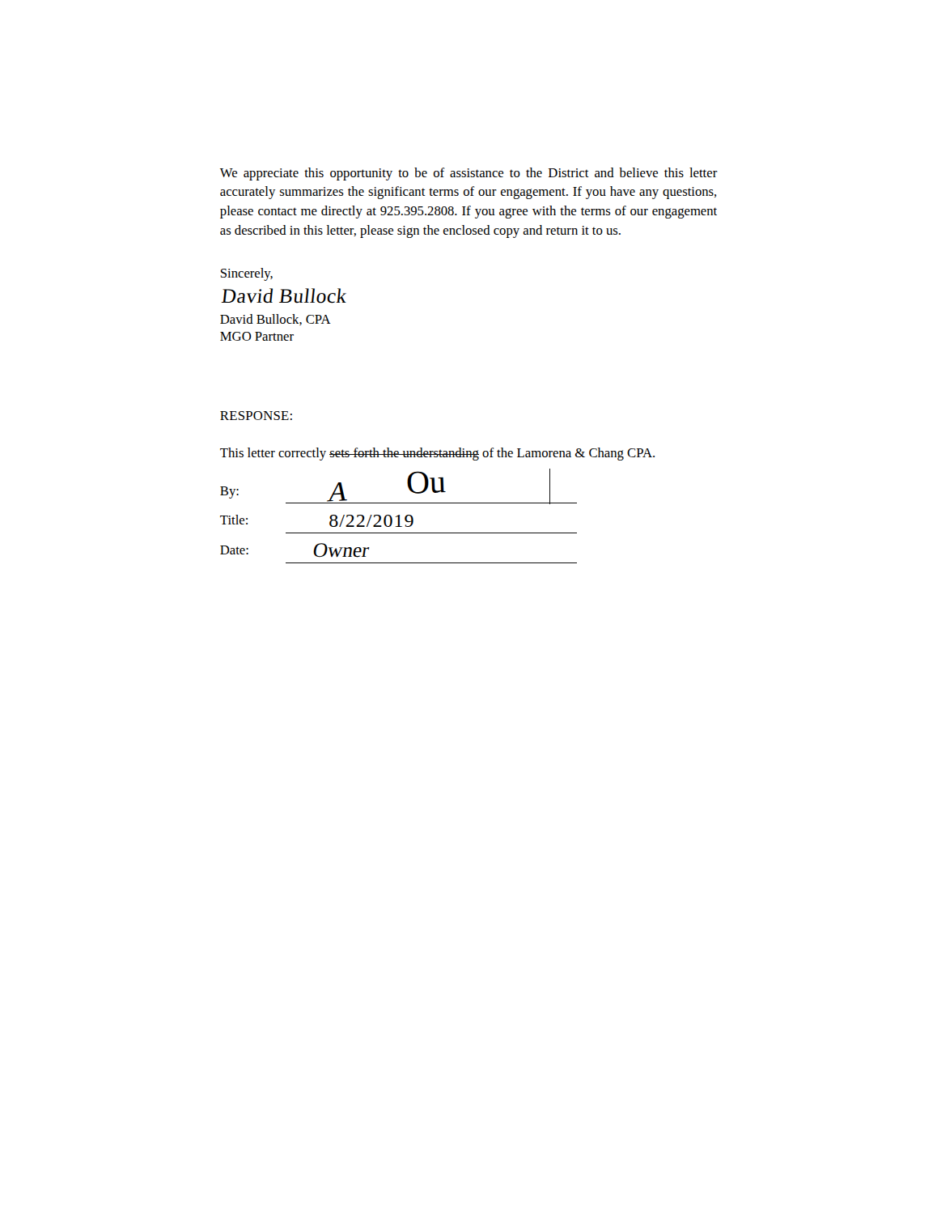We appreciate this opportunity to be of assistance to the District and believe this letter accurately summarizes the significant terms of our engagement. If you have any questions, please contact me directly at 925.395.2808. If you agree with the terms of our engagement as described in this letter, please sign the enclosed copy and return it to us.
Sincerely,
David Bullock
David Bullock, CPA
MGO Partner
RESPONSE:
This letter correctly sets forth the understanding of the Lamorena & Chang CPA.
| By: | A Ou |
| Title: | 8/22/2019 |
| Date: | Owner |